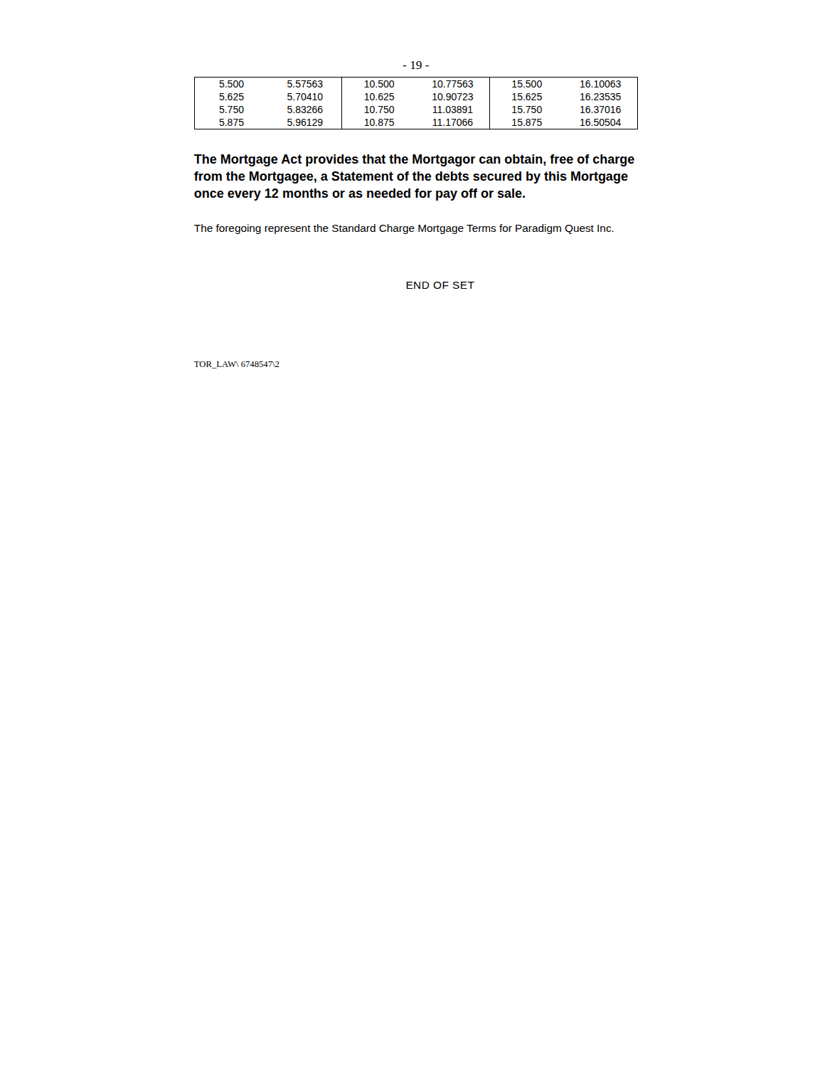- 19 -
| 5.500 | 5.57563 | 10.500 | 10.77563 | 15.500 | 16.10063 |
| 5.625 | 5.70410 | 10.625 | 10.90723 | 15.625 | 16.23535 |
| 5.750 | 5.83266 | 10.750 | 11.03891 | 15.750 | 16.37016 |
| 5.875 | 5.96129 | 10.875 | 11.17066 | 15.875 | 16.50504 |
The Mortgage Act provides that the Mortgagor can obtain, free of charge from the Mortgagee, a Statement of the debts secured by this Mortgage once every 12 months or as needed for pay off or sale.
The foregoing represent the Standard Charge Mortgage Terms for Paradigm Quest Inc.
END OF SET
TOR_LAW\ 6748547\2